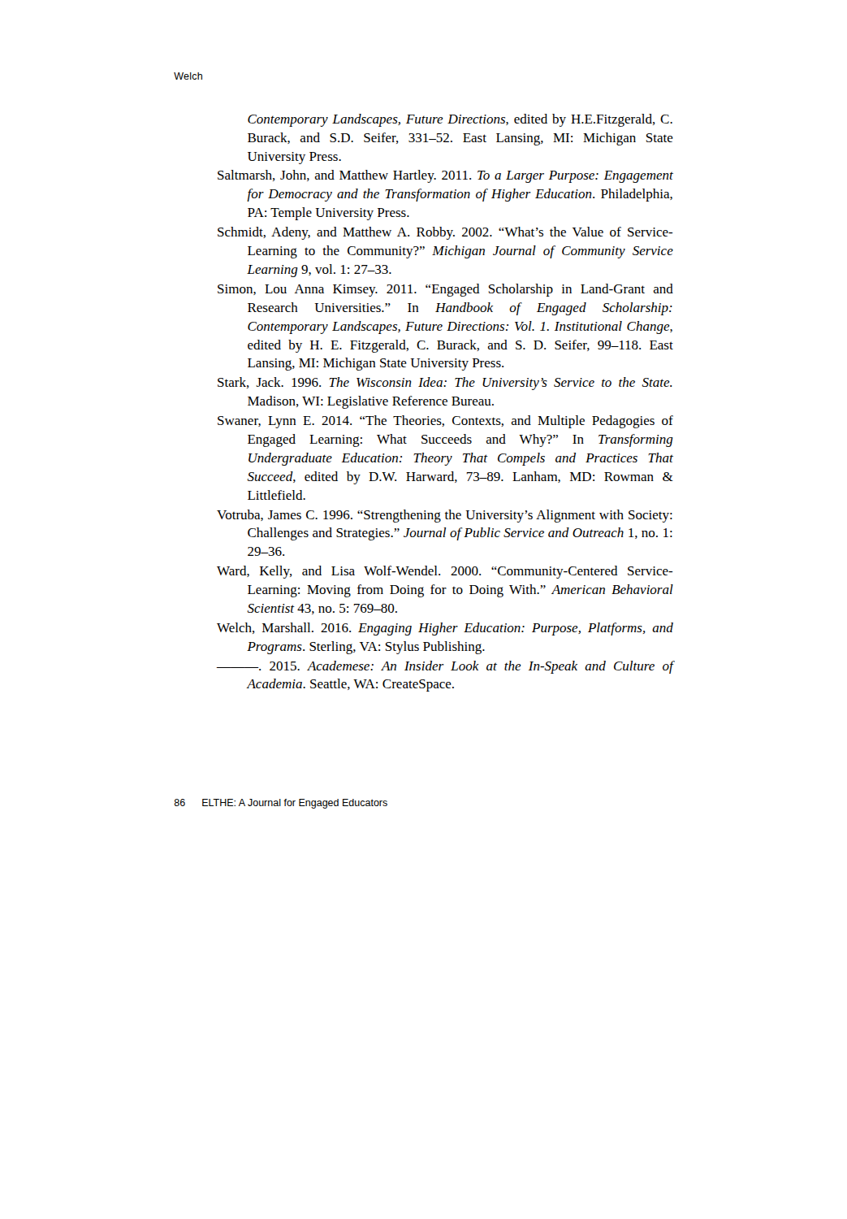Welch
Contemporary Landscapes, Future Directions, edited by H.E.Fitzgerald, C. Burack, and S.D. Seifer, 331–52. East Lansing, MI: Michigan State University Press.
Saltmarsh, John, and Matthew Hartley. 2011. To a Larger Purpose: Engagement for Democracy and the Transformation of Higher Education. Philadelphia, PA: Temple University Press.
Schmidt, Adeny, and Matthew A. Robby. 2002. “What’s the Value of Service-Learning to the Community?” Michigan Journal of Community Service Learning 9, vol. 1: 27–33.
Simon, Lou Anna Kimsey. 2011. “Engaged Scholarship in Land-Grant and Research Universities.” In Handbook of Engaged Scholarship: Contemporary Landscapes, Future Directions: Vol. 1. Institutional Change, edited by H. E. Fitzgerald, C. Burack, and S. D. Seifer, 99–118. East Lansing, MI: Michigan State University Press.
Stark, Jack. 1996. The Wisconsin Idea: The University’s Service to the State. Madison, WI: Legislative Reference Bureau.
Swaner, Lynn E. 2014. “The Theories, Contexts, and Multiple Pedagogies of Engaged Learning: What Succeeds and Why?” In Transforming Undergraduate Education: Theory That Compels and Practices That Succeed, edited by D.W. Harward, 73–89. Lanham, MD: Rowman & Littlefield.
Votruba, James C. 1996. “Strengthening the University’s Alignment with Society: Challenges and Strategies.” Journal of Public Service and Outreach 1, no. 1: 29–36.
Ward, Kelly, and Lisa Wolf-Wendel. 2000. “Community-Centered Service-Learning: Moving from Doing for to Doing With.” American Behavioral Scientist 43, no. 5: 769–80.
Welch, Marshall. 2016. Engaging Higher Education: Purpose, Platforms, and Programs. Sterling, VA: Stylus Publishing.
———. 2015. Academese: An Insider Look at the In-Speak and Culture of Academia. Seattle, WA: CreateSpace.
86 ELTHE: A Journal for Engaged Educators